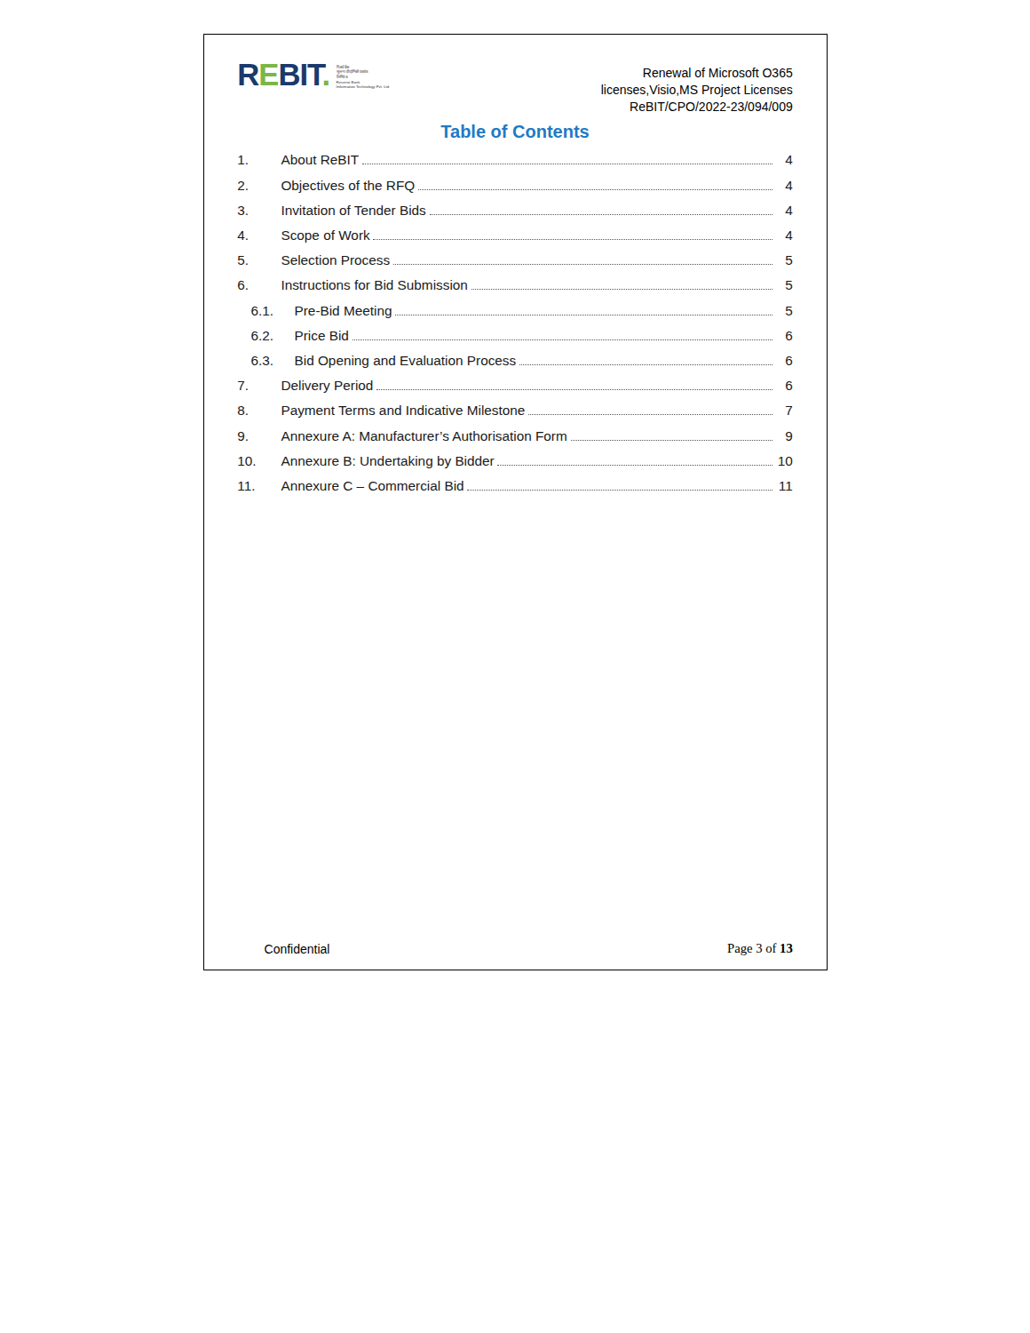REBIT.
रिज़र्व बैंक सूचना प्रौद्योगिकी प्राइवेट लिमिटेड Reserve Bank
Information Technology Pvt. Ltd
Renewal of Microsoft O365
licenses,Visio,MS Project Licenses
ReBIT/CPO/2022-23/094/009
Table of Contents
1. About ReBIT 4
2. Objectives of the RFQ 4
3. Invitation of Tender Bids 4
4. Scope of Work 4
5. Selection Process 5
6. Instructions for Bid Submission 5
6.1. Pre-Bid Meeting 5
6.2. Price Bid 6
6.3. Bid Opening and Evaluation Process 6
7. Delivery Period 6
8. Payment Terms and Indicative Milestone 7
9. Annexure A: Manufacturer’s Authorisation Form 9
10. Annexure B: Undertaking by Bidder 10
11. Annexure C – Commercial Bid 11
Confidential
Page 3 of 13